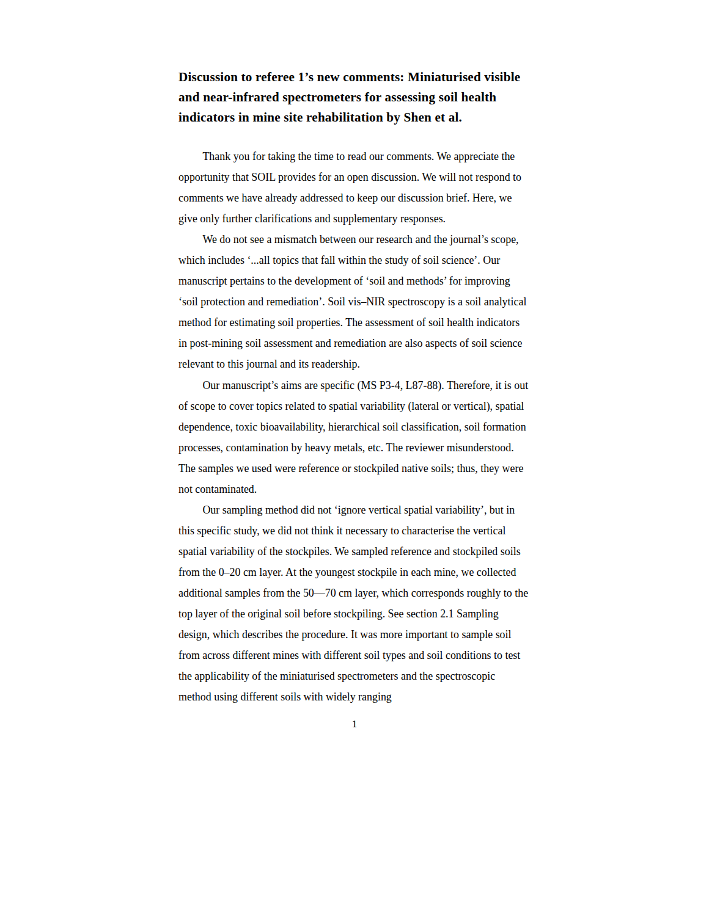Discussion to referee 1’s new comments: Miniaturised visible and near-infrared spectrometers for assessing soil health indicators in mine site rehabilitation by Shen et al.
Thank you for taking the time to read our comments. We appreciate the opportunity that SOIL provides for an open discussion. We will not respond to comments we have already addressed to keep our discussion brief. Here, we give only further clarifications and supplementary responses.
We do not see a mismatch between our research and the journal’s scope, which includes ‘...all topics that fall within the study of soil science’. Our manuscript pertains to the development of ‘soil and methods’ for improving ‘soil protection and remediation’. Soil vis–NIR spectroscopy is a soil analytical method for estimating soil properties. The assessment of soil health indicators in post-mining soil assessment and remediation are also aspects of soil science relevant to this journal and its readership.
Our manuscript’s aims are specific (MS P3-4, L87-88). Therefore, it is out of scope to cover topics related to spatial variability (lateral or vertical), spatial dependence, toxic bioavailability, hierarchical soil classification, soil formation processes, contamination by heavy metals, etc. The reviewer misunderstood. The samples we used were reference or stockpiled native soils; thus, they were not contaminated.
Our sampling method did not ‘ignore vertical spatial variability’, but in this specific study, we did not think it necessary to characterise the vertical spatial variability of the stockpiles. We sampled reference and stockpiled soils from the 0–20 cm layer. At the youngest stockpile in each mine, we collected additional samples from the 50—70 cm layer, which corresponds roughly to the top layer of the original soil before stockpiling. See section 2.1 Sampling design, which describes the procedure. It was more important to sample soil from across different mines with different soil types and soil conditions to test the applicability of the miniaturised spectrometers and the spectroscopic method using different soils with widely ranging
1